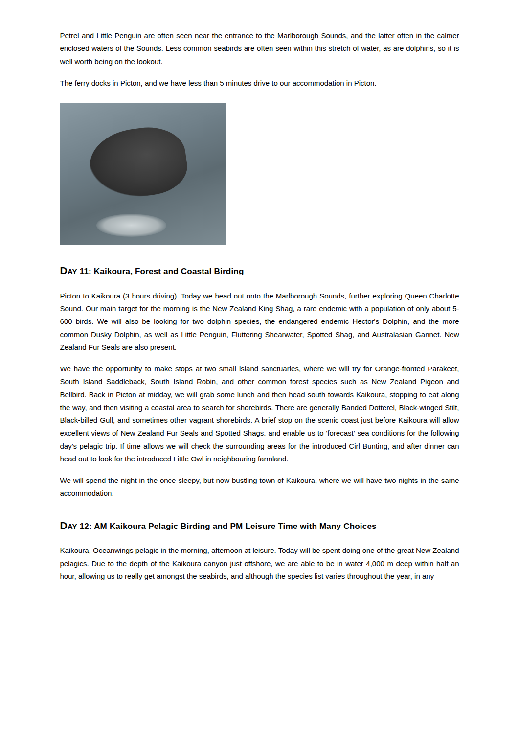Petrel and Little Penguin are often seen near the entrance to the Marlborough Sounds, and the latter often in the calmer enclosed waters of the Sounds. Less common seabirds are often seen within this stretch of water, as are dolphins, so it is well worth being on the lookout.
The ferry docks in Picton, and we have less than 5 minutes drive to our accommodation in Picton.
DAY 11: Kaikoura, Forest and Coastal Birding
Picton to Kaikoura (3 hours driving). Today we head out onto the Marlborough Sounds, further exploring Queen Charlotte Sound. Our main target for the morning is the New Zealand King Shag, a rare endemic with a population of only about 5-600 birds. We will also be looking for two dolphin species, the endangered endemic Hector's Dolphin, and the more common Dusky Dolphin, as well as Little Penguin, Fluttering Shearwater, Spotted Shag, and Australasian Gannet. New Zealand Fur Seals are also present.
We have the opportunity to make stops at two small island sanctuaries, where we will try for Orange-fronted Parakeet, South Island Saddleback, South Island Robin, and other common forest species such as New Zealand Pigeon and Bellbird. Back in Picton at midday, we will grab some lunch and then head south towards Kaikoura, stopping to eat along the way, and then visiting a coastal area to search for shorebirds. There are generally Banded Dotterel, Black-winged Stilt, Black-billed Gull, and sometimes other vagrant shorebirds. A brief stop on the scenic coast just before Kaikoura will allow excellent views of New Zealand Fur Seals and Spotted Shags, and enable us to 'forecast' sea conditions for the following day's pelagic trip. If time allows we will check the surrounding areas for the introduced Cirl Bunting, and after dinner can head out to look for the introduced Little Owl in neighbouring farmland.
We will spend the night in the once sleepy, but now bustling town of Kaikoura, where we will have two nights in the same accommodation.
DAY 12: AM Kaikoura Pelagic Birding and PM Leisure Time with Many Choices
Kaikoura, Oceanwings pelagic in the morning, afternoon at leisure. Today will be spent doing one of the great New Zealand pelagics. Due to the depth of the Kaikoura canyon just offshore, we are able to be in water 4,000 m deep within half an hour, allowing us to really get amongst the seabirds, and although the species list varies throughout the year, in any